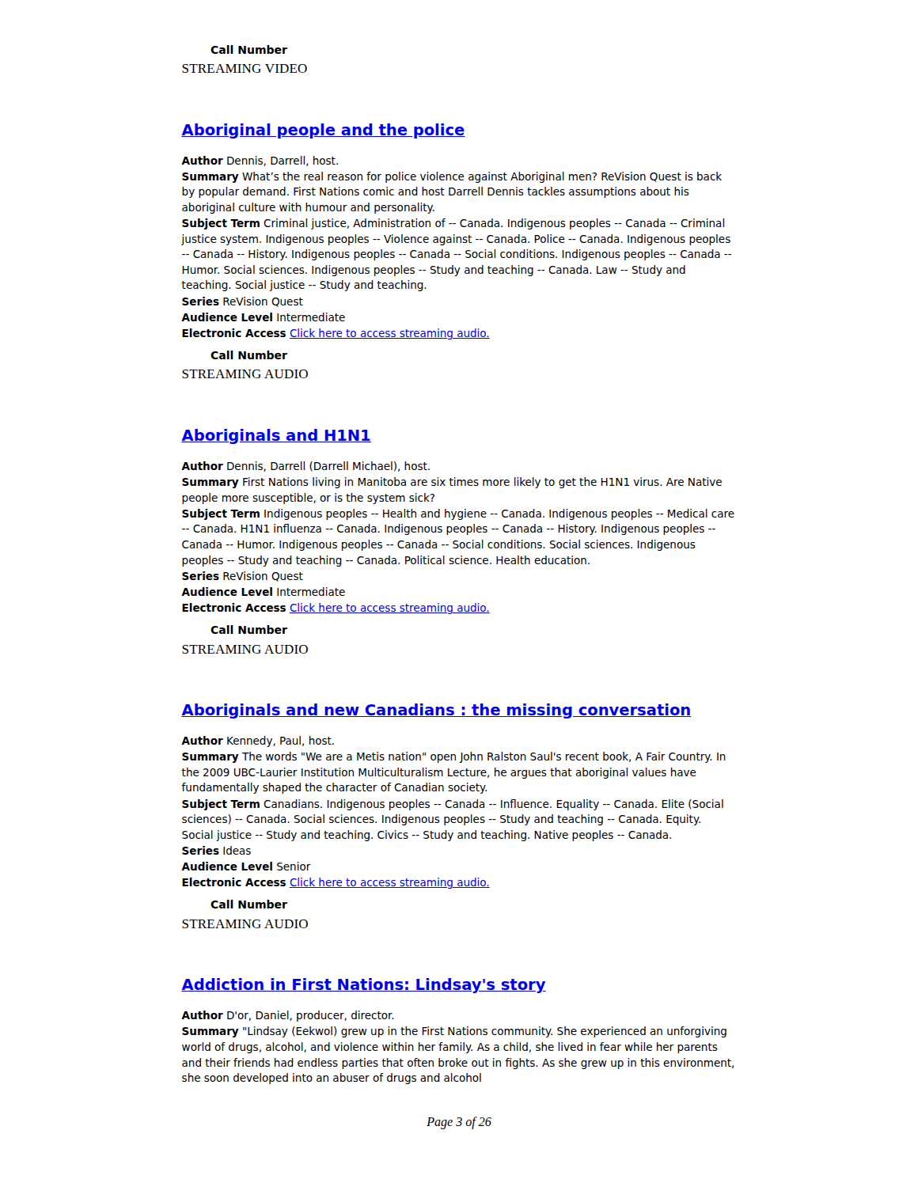Call Number
STREAMING VIDEO
Aboriginal people and the police
Author Dennis, Darrell, host.
Summary What’s the real reason for police violence against Aboriginal men? ReVision Quest is back by popular demand. First Nations comic and host Darrell Dennis tackles assumptions about his aboriginal culture with humour and personality.
Subject Term Criminal justice, Administration of -- Canada. Indigenous peoples -- Canada -- Criminal justice system. Indigenous peoples -- Violence against -- Canada. Police -- Canada. Indigenous peoples -- Canada -- History. Indigenous peoples -- Canada -- Social conditions. Indigenous peoples -- Canada -- Humor. Social sciences. Indigenous peoples -- Study and teaching -- Canada. Law -- Study and teaching. Social justice -- Study and teaching.
Series ReVision Quest
Audience Level Intermediate
Electronic Access Click here to access streaming audio.
Call Number
STREAMING AUDIO
Aboriginals and H1N1
Author Dennis, Darrell (Darrell Michael), host.
Summary First Nations living in Manitoba are six times more likely to get the H1N1 virus. Are Native people more susceptible, or is the system sick?
Subject Term Indigenous peoples -- Health and hygiene -- Canada. Indigenous peoples -- Medical care -- Canada. H1N1 influenza -- Canada. Indigenous peoples -- Canada -- History. Indigenous peoples -- Canada -- Humor. Indigenous peoples -- Canada -- Social conditions. Social sciences. Indigenous peoples -- Study and teaching -- Canada. Political science. Health education.
Series ReVision Quest
Audience Level Intermediate
Electronic Access Click here to access streaming audio.
Call Number
STREAMING AUDIO
Aboriginals and new Canadians : the missing conversation
Author Kennedy, Paul, host.
Summary The words "We are a Metis nation" open John Ralston Saul's recent book, A Fair Country. In the 2009 UBC-Laurier Institution Multiculturalism Lecture, he argues that aboriginal values have fundamentally shaped the character of Canadian society.
Subject Term Canadians. Indigenous peoples -- Canada -- Influence. Equality -- Canada. Elite (Social sciences) -- Canada. Social sciences. Indigenous peoples -- Study and teaching -- Canada. Equity. Social justice -- Study and teaching. Civics -- Study and teaching. Native peoples -- Canada.
Series Ideas
Audience Level Senior
Electronic Access Click here to access streaming audio.
Call Number
STREAMING AUDIO
Addiction in First Nations: Lindsay's story
Author D'or, Daniel, producer, director.
Summary "Lindsay (Eekwol) grew up in the First Nations community. She experienced an unforgiving world of drugs, alcohol, and violence within her family. As a child, she lived in fear while her parents and their friends had endless parties that often broke out in fights. As she grew up in this environment, she soon developed into an abuser of drugs and alcohol
Page 3 of 26